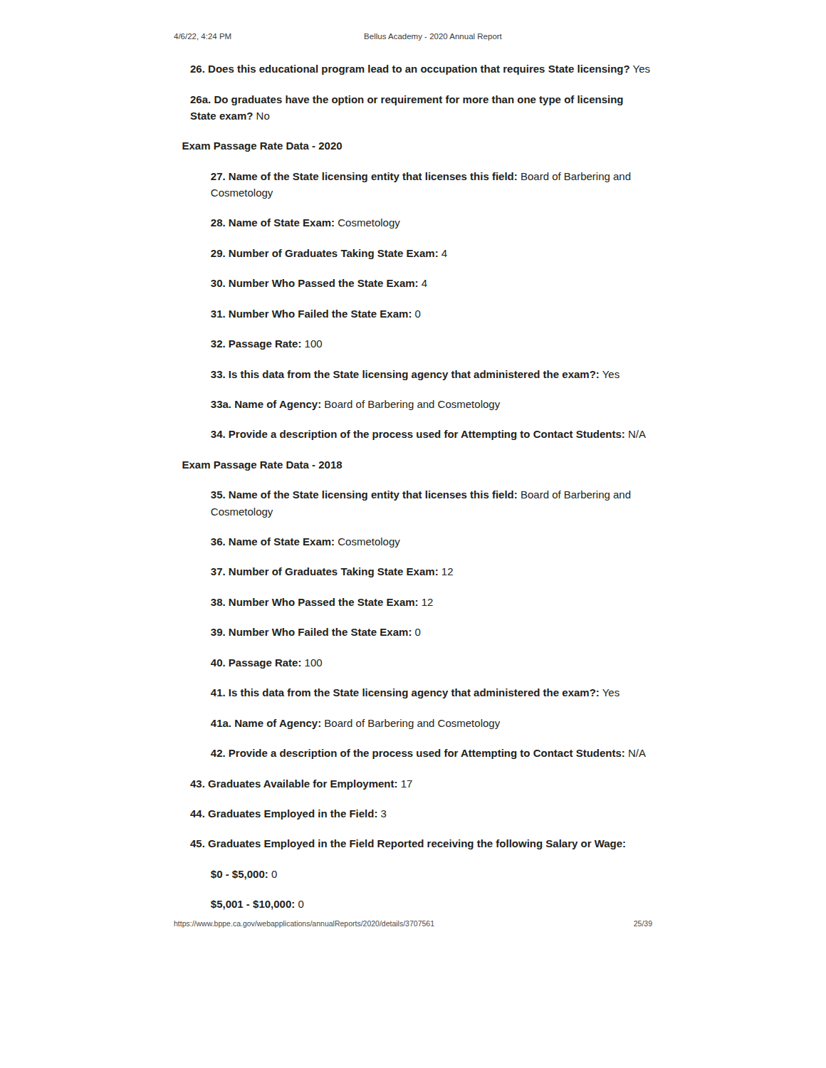4/6/22, 4:24 PM Bellus Academy - 2020 Annual Report
26. Does this educational program lead to an occupation that requires State licensing? Yes
26a. Do graduates have the option or requirement for more than one type of licensing State exam? No
Exam Passage Rate Data - 2020
27. Name of the State licensing entity that licenses this field: Board of Barbering and Cosmetology
28. Name of State Exam: Cosmetology
29. Number of Graduates Taking State Exam: 4
30. Number Who Passed the State Exam: 4
31. Number Who Failed the State Exam: 0
32. Passage Rate: 100
33. Is this data from the State licensing agency that administered the exam?: Yes
33a. Name of Agency: Board of Barbering and Cosmetology
34. Provide a description of the process used for Attempting to Contact Students: N/A
Exam Passage Rate Data - 2018
35. Name of the State licensing entity that licenses this field: Board of Barbering and Cosmetology
36. Name of State Exam: Cosmetology
37. Number of Graduates Taking State Exam: 12
38. Number Who Passed the State Exam: 12
39. Number Who Failed the State Exam: 0
40. Passage Rate: 100
41. Is this data from the State licensing agency that administered the exam?: Yes
41a. Name of Agency: Board of Barbering and Cosmetology
42. Provide a description of the process used for Attempting to Contact Students: N/A
43. Graduates Available for Employment: 17
44. Graduates Employed in the Field: 3
45. Graduates Employed in the Field Reported receiving the following Salary or Wage:
$0 - $5,000: 0
$5,001 - $10,000: 0
https://www.bppe.ca.gov/webapplications/annualReports/2020/details/3707561 25/39